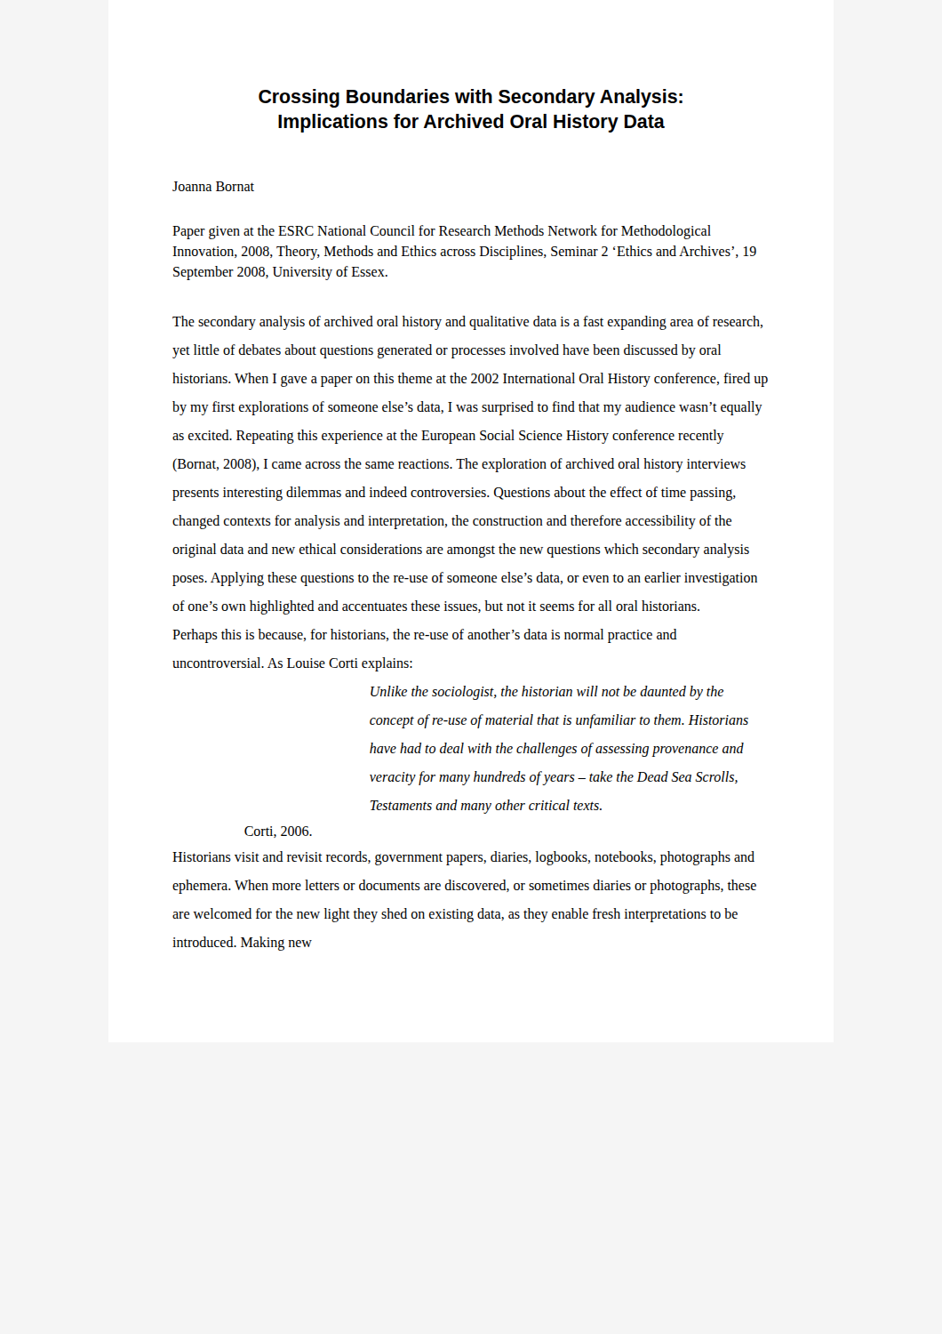Crossing Boundaries with Secondary Analysis:
Implications for Archived Oral History Data
Joanna Bornat
Paper given at the ESRC National Council for Research Methods Network for Methodological Innovation, 2008, Theory, Methods and Ethics across Disciplines, Seminar 2 ‘Ethics and Archives’, 19 September 2008, University of Essex.
The secondary analysis of archived oral history and qualitative data is a fast expanding area of research, yet little of debates about questions generated or processes involved have been discussed by oral historians. When I gave a paper on this theme at the 2002 International Oral History conference, fired up by my first explorations of someone else’s data, I was surprised to find that my audience wasn’t equally as excited. Repeating this experience at the European Social Science History conference recently (Bornat, 2008), I came across the same reactions. The exploration of archived oral history interviews presents interesting dilemmas and indeed controversies. Questions about the effect of time passing, changed contexts for analysis and interpretation, the construction and therefore accessibility of the original data and new ethical considerations are amongst the new questions which secondary analysis poses. Applying these questions to the re-use of someone else’s data, or even to an earlier investigation of one’s own highlighted and accentuates these issues, but not it seems for all oral historians.
Perhaps this is because, for historians, the re-use of another’s data is normal practice and uncontroversial. As Louise Corti explains:
Unlike the sociologist, the historian will not be daunted by the concept of re-use of material that is unfamiliar to them. Historians have had to deal with the challenges of assessing provenance and veracity for many hundreds of years – take the Dead Sea Scrolls, Testaments and many other critical texts.
Corti, 2006.
Historians visit and revisit records, government papers, diaries, logbooks, notebooks, photographs and ephemera. When more letters or documents are discovered, or sometimes diaries or photographs, these are welcomed for the new light they shed on existing data, as they enable fresh interpretations to be introduced. Making new